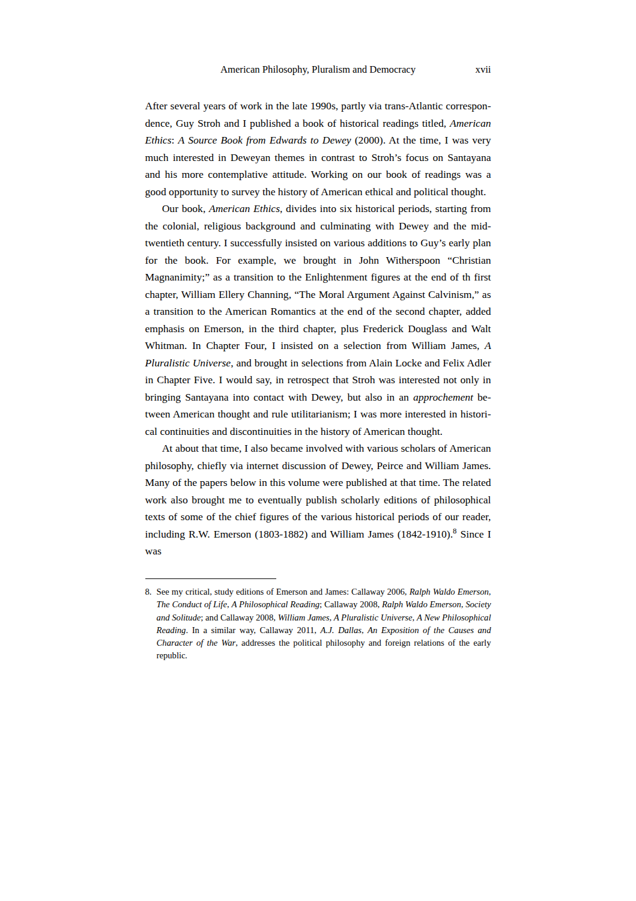American Philosophy, Pluralism and Democracy xvii
After several years of work in the late 1990s, partly via trans-Atlantic correspondence, Guy Stroh and I published a book of historical readings titled, American Ethics: A Source Book from Edwards to Dewey (2000). At the time, I was very much interested in Deweyan themes in contrast to Stroh’s focus on Santayana and his more contemplative attitude. Working on our book of readings was a good opportunity to survey the history of American ethical and political thought.
Our book, American Ethics, divides into six historical periods, starting from the colonial, religious background and culminating with Dewey and the mid-twentieth century. I successfully insisted on various additions to Guy’s early plan for the book. For example, we brought in John Witherspoon “Christian Magnanimity;” as a transition to the Enlightenment figures at the end of th first chapter, William Ellery Channing, “The Moral Argument Against Calvinism,” as a transition to the American Romantics at the end of the second chapter, added emphasis on Emerson, in the third chapter, plus Frederick Douglass and Walt Whitman. In Chapter Four, I insisted on a selection from William James, A Pluralistic Universe, and brought in selections from Alain Locke and Felix Adler in Chapter Five. I would say, in retrospect that Stroh was interested not only in bringing Santayana into contact with Dewey, but also in an approchement between American thought and rule utilitarianism; I was more interested in historical continuities and discontinuities in the history of American thought.
At about that time, I also became involved with various scholars of American philosophy, chiefly via internet discussion of Dewey, Peirce and William James. Many of the papers below in this volume were published at that time. The related work also brought me to eventually publish scholarly editions of philosophical texts of some of the chief figures of the various historical periods of our reader, including R.W. Emerson (1803-1882) and William James (1842-1910).8 Since I was
8. See my critical, study editions of Emerson and James: Callaway 2006, Ralph Waldo Emerson, The Conduct of Life, A Philosophical Reading; Callaway 2008, Ralph Waldo Emerson, Society and Solitude; and Callaway 2008, William James, A Pluralistic Universe, A New Philosophical Reading. In a similar way, Callaway 2011, A.J. Dallas, An Exposition of the Causes and Character of the War, addresses the political philosophy and foreign relations of the early republic.